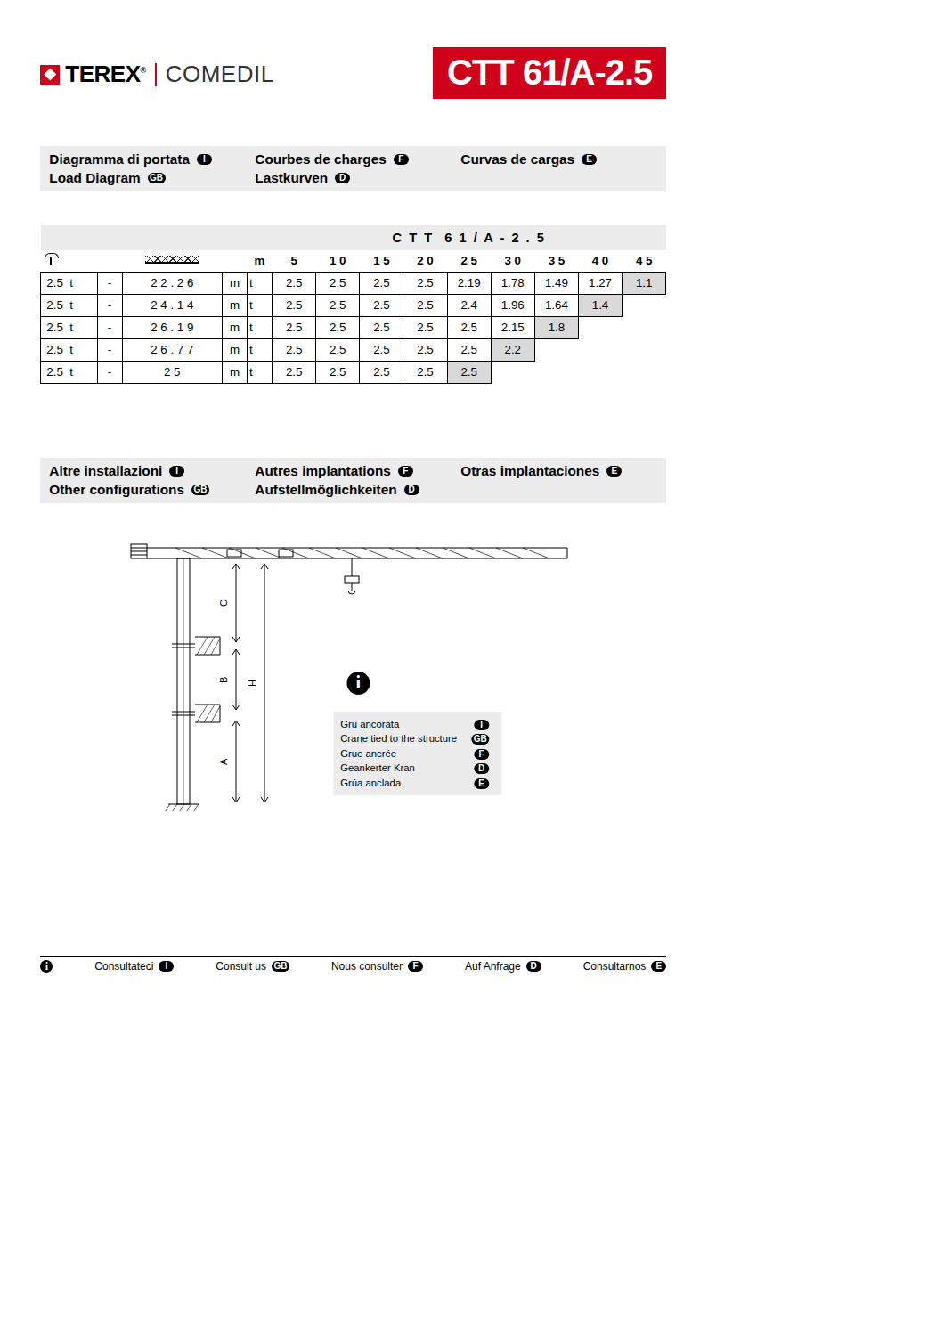TEREX® COMEDIL
CTT 61/A-2.5
Diagramma di portata I
Load Diagram GB
Courbes de charges F
Lastkurven D
Curvas de cargas E
| | C T T 6 1 / A - 2 . 5 |
| | | | | m | 5 | 1 0 | 1 5 | 2 0 | 2 5 | 3 0 | 3 5 | 4 0 | 4 5 |
| 2.5 t | - | 2 2 . 2 6 | m | t | 2.5 | 2.5 | 2.5 | 2.5 | 2.19 | 1.78 | 1.49 | 1.27 | 1.1 |
| 2.5 t | - | 2 4 . 1 4 | m | t | 2.5 | 2.5 | 2.5 | 2.5 | 2.4 | 1.96 | 1.64 | 1.4 | |
| 2.5 t | - | 2 6 . 1 9 | m | t | 2.5 | 2.5 | 2.5 | 2.5 | 2.5 | 2.15 | 1.8 | | |
| 2.5 t | - | 2 6 . 7 7 | m | t | 2.5 | 2.5 | 2.5 | 2.5 | 2.5 | 2.2 | | | |
| 2.5 t | - | 2 5 | m | t | 2.5 | 2.5 | 2.5 | 2.5 | 2.5 | | | | |
Altre installazioni I
Other configurations GB
Autres implantations F
Aufstellmöglichkeiten D
Otras implantaciones E
C B A H
i
| Gru ancorata | I |
| Crane tied to the structure | GB |
| Grue ancrée | F |
| Geankerter Kran | D |
| Grúa anclada | E |
i
Consultateci I
Consult us GB
Nous consulter F
Auf Anfrage D
Consultarnos E